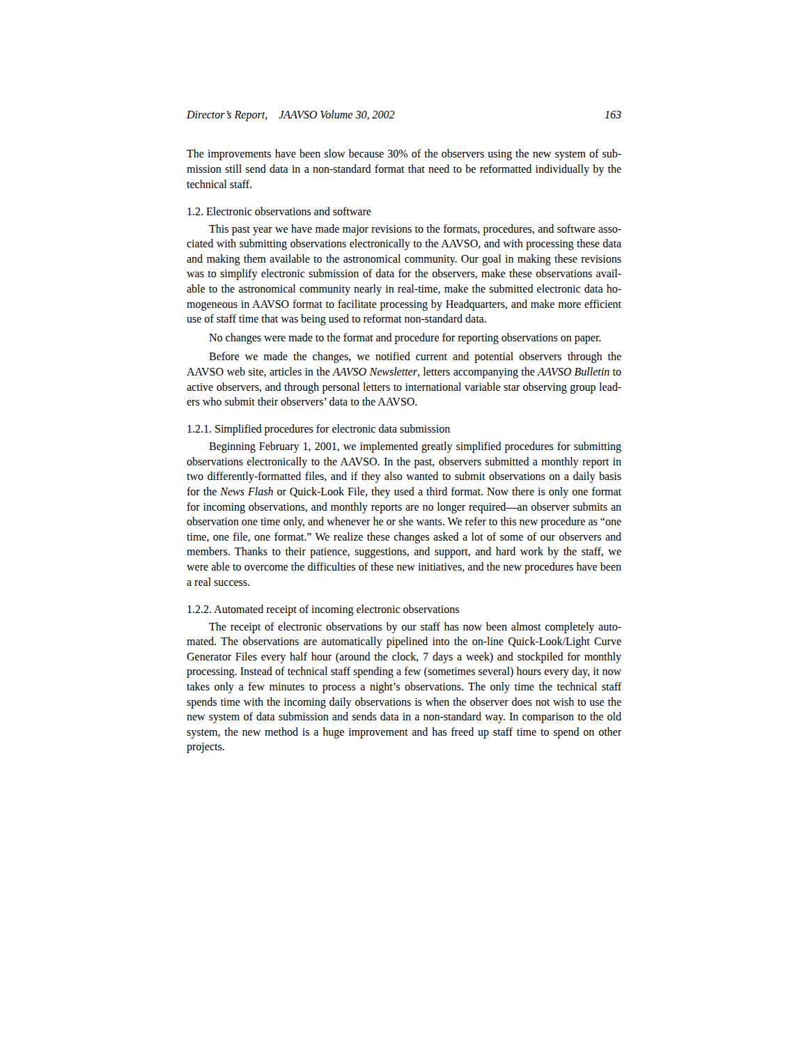Director’s Report, JAAVSO Volume 30, 2002 163
The improvements have been slow because 30% of the observers using the new system of submission still send data in a non-standard format that need to be reformatted individually by the technical staff.
1.2. Electronic observations and software
This past year we have made major revisions to the formats, procedures, and software associated with submitting observations electronically to the AAVSO, and with processing these data and making them available to the astronomical community. Our goal in making these revisions was to simplify electronic submission of data for the observers, make these observations available to the astronomical community nearly in real-time, make the submitted electronic data homogeneous in AAVSO format to facilitate processing by Headquarters, and make more efficient use of staff time that was being used to reformat non-standard data.
No changes were made to the format and procedure for reporting observations on paper.
Before we made the changes, we notified current and potential observers through the AAVSO web site, articles in the AAVSO Newsletter, letters accompanying the AAVSO Bulletin to active observers, and through personal letters to international variable star observing group leaders who submit their observers’ data to the AAVSO.
1.2.1. Simplified procedures for electronic data submission
Beginning February 1, 2001, we implemented greatly simplified procedures for submitting observations electronically to the AAVSO. In the past, observers submitted a monthly report in two differently-formatted files, and if they also wanted to submit observations on a daily basis for the News Flash or Quick-Look File, they used a third format. Now there is only one format for incoming observations, and monthly reports are no longer required—an observer submits an observation one time only, and whenever he or she wants. We refer to this new procedure as “one time, one file, one format.” We realize these changes asked a lot of some of our observers and members. Thanks to their patience, suggestions, and support, and hard work by the staff, we were able to overcome the difficulties of these new initiatives, and the new procedures have been a real success.
1.2.2. Automated receipt of incoming electronic observations
The receipt of electronic observations by our staff has now been almost completely automated. The observations are automatically pipelined into the on-line Quick-Look/Light Curve Generator Files every half hour (around the clock, 7 days a week) and stockpiled for monthly processing. Instead of technical staff spending a few (sometimes several) hours every day, it now takes only a few minutes to process a night’s observations. The only time the technical staff spends time with the incoming daily observations is when the observer does not wish to use the new system of data submission and sends data in a non-standard way. In comparison to the old system, the new method is a huge improvement and has freed up staff time to spend on other projects.